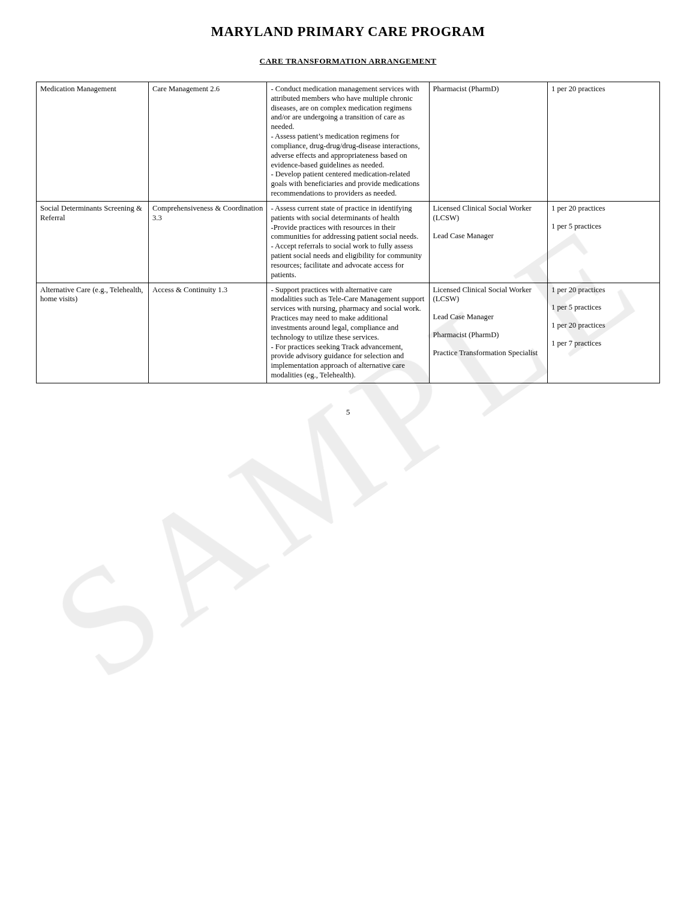SAMPLE
MARYLAND PRIMARY CARE PROGRAM
CARE TRANSFORMATION ARRANGEMENT
| Medication Management | Care Management 2.6 | - Conduct medication management services with attributed members who have multiple chronic diseases, are on complex medication regimens and/or are undergoing a transition of care as needed. - Assess patient’s medication regimens for compliance, drug-drug/drug-disease interactions, adverse effects and appropriateness based on evidence-based guidelines as needed. - Develop patient centered medication-related goals with beneficiaries and provide medications recommendations to providers as needed. | Pharmacist (PharmD) | 1 per 20 practices |
| Social Determinants Screening & Referral | Comprehensiveness & Coordination 3.3 | - Assess current state of practice in identifying patients with social determinants of health -Provide practices with resources in their communities for addressing patient social needs. - Accept referrals to social work to fully assess patient social needs and eligibility for community resources; facilitate and advocate access for patients. | Licensed Clinical Social Worker (LCSW) Lead Case Manager | 1 per 20 practices 1 per 5 practices |
| Alternative Care (e.g., Telehealth, home visits) | Access & Continuity 1.3 | - Support practices with alternative care modalities such as Tele-Care Management support services with nursing, pharmacy and social work. Practices may need to make additional investments around legal, compliance and technology to utilize these services. - For practices seeking Track advancement, provide advisory guidance for selection and implementation approach of alternative care modalities (eg., Telehealth). | Licensed Clinical Social Worker (LCSW) Lead Case Manager Pharmacist (PharmD) Practice Transformation Specialist | 1 per 20 practices 1 per 5 practices 1 per 20 practices 1 per 7 practices |
5